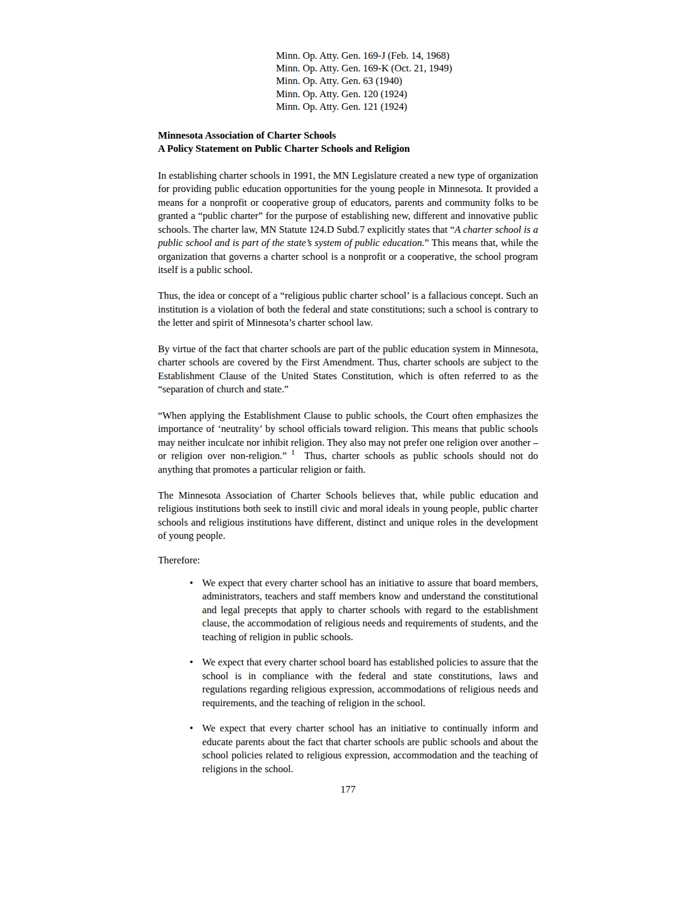Minn. Op. Atty. Gen. 169-J (Feb. 14, 1968)
Minn. Op. Atty. Gen. 169-K (Oct. 21, 1949)
Minn. Op. Atty. Gen. 63 (1940)
Minn. Op. Atty. Gen. 120 (1924)
Minn. Op. Atty. Gen. 121 (1924)
Minnesota Association of Charter Schools A Policy Statement on Public Charter Schools and Religion
In establishing charter schools in 1991, the MN Legislature created a new type of organization for providing public education opportunities for the young people in Minnesota. It provided a means for a nonprofit or cooperative group of educators, parents and community folks to be granted a “public charter” for the purpose of establishing new, different and innovative public schools. The charter law, MN Statute 124.D Subd.7 explicitly states that “A charter school is a public school and is part of the state’s system of public education.” This means that, while the organization that governs a charter school is a nonprofit or a cooperative, the school program itself is a public school.
Thus, the idea or concept of a “religious public charter school’ is a fallacious concept. Such an institution is a violation of both the federal and state constitutions; such a school is contrary to the letter and spirit of Minnesota’s charter school law.
By virtue of the fact that charter schools are part of the public education system in Minnesota, charter schools are covered by the First Amendment. Thus, charter schools are subject to the Establishment Clause of the United States Constitution, which is often referred to as the “separation of church and state.”
“When applying the Establishment Clause to public schools, the Court often emphasizes the importance of ‘neutrality’ by school officials toward religion. This means that public schools may neither inculcate nor inhibit religion. They also may not prefer one religion over another – or religion over non-religion.” I Thus, charter schools as public schools should not do anything that promotes a particular religion or faith.
The Minnesota Association of Charter Schools believes that, while public education and religious institutions both seek to instill civic and moral ideals in young people, public charter schools and religious institutions have different, distinct and unique roles in the development of young people.
Therefore:
We expect that every charter school has an initiative to assure that board members, administrators, teachers and staff members know and understand the constitutional and legal precepts that apply to charter schools with regard to the establishment clause, the accommodation of religious needs and requirements of students, and the teaching of religion in public schools.
We expect that every charter school board has established policies to assure that the school is in compliance with the federal and state constitutions, laws and regulations regarding religious expression, accommodations of religious needs and requirements, and the teaching of religion in the school.
We expect that every charter school has an initiative to continually inform and educate parents about the fact that charter schools are public schools and about the school policies related to religious expression, accommodation and the teaching of religions in the school.
177